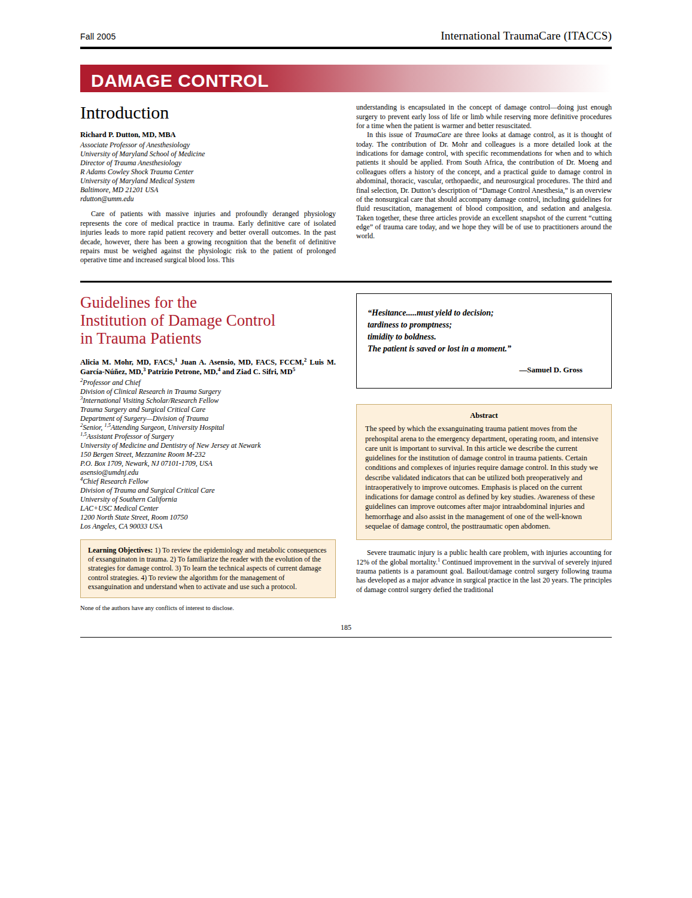Fall 2005
International TraumaCare (ITACCS)
DAMAGE CONTROL
Introduction
Richard P. Dutton, MD, MBA
Associate Professor of Anesthesiology
University of Maryland School of Medicine
Director of Trauma Anesthesiology
R Adams Cowley Shock Trauma Center
University of Maryland Medical System
Baltimore, MD 21201 USA
rdutton@umm.edu
Care of patients with massive injuries and profoundly deranged physiology represents the core of medical practice in trauma. Early definitive care of isolated injuries leads to more rapid patient recovery and better overall outcomes. In the past decade, however, there has been a growing recognition that the benefit of definitive repairs must be weighed against the physiologic risk to the patient of prolonged operative time and increased surgical blood loss. This
understanding is encapsulated in the concept of damage control—doing just enough surgery to prevent early loss of life or limb while reserving more definitive procedures for a time when the patient is warmer and better resuscitated.
In this issue of TraumaCare are three looks at damage control, as it is thought of today. The contribution of Dr. Mohr and colleagues is a more detailed look at the indications for damage control, with specific recommendations for when and to which patients it should be applied. From South Africa, the contribution of Dr. Moeng and colleagues offers a history of the concept, and a practical guide to damage control in abdominal, thoracic, vascular, orthopaedic, and neurosurgical procedures. The third and final selection, Dr. Dutton’s description of “Damage Control Anesthesia,” is an overview of the nonsurgical care that should accompany damage control, including guidelines for fluid resuscitation, management of blood composition, and sedation and analgesia. Taken together, these three articles provide an excellent snapshot of the current “cutting edge” of trauma care today, and we hope they will be of use to practitioners around the world.
Guidelines for the
Institution of Damage Control
in Trauma Patients
Alicia M. Mohr, MD, FACS,1 Juan A. Asensio, MD, FACS, FCCM,2 Luis M. García-Núñez, MD,3 Patrizio Petrone, MD,4 and Ziad C. Sifri, MD5
2Professor and Chief
Division of Clinical Research in Trauma Surgery
3International Visiting Scholar/Research Fellow
Trauma Surgery and Surgical Critical Care
Department of Surgery—Division of Trauma
2Senior, 1,5Attending Surgeon, University Hospital
1,5Assistant Professor of Surgery
University of Medicine and Dentistry of New Jersey at Newark
150 Bergen Street, Mezzanine Room M-232
P.O. Box 1709, Newark, NJ 07101-1709, USA
asensio@umdnj.edu
4Chief Research Fellow
Division of Trauma and Surgical Critical Care
University of Southern California
LAC+USC Medical Center
1200 North State Street, Room 10750
Los Angeles, CA 90033 USA
Learning Objectives: 1) To review the epidemiology and metabolic consequences of exsanguinaton in trauma. 2) To familiarize the reader with the evolution of the strategies for damage control. 3) To learn the technical aspects of current damage control strategies. 4) To review the algorithm for the management of exsanguination and understand when to activate and use such a protocol.
None of the authors have any conflicts of interest to disclose.
“Hesitance.....must yield to decision;
tardiness to promptness;
timidity to boldness.
The patient is saved or lost in a moment.”
—Samuel D. Gross
Abstract
The speed by which the exsanguinating trauma patient moves from the prehospital arena to the emergency department, operating room, and intensive care unit is important to survival. In this article we describe the current guidelines for the institution of damage control in trauma patients. Certain conditions and complexes of injuries require damage control. In this study we describe validated indicators that can be utilized both preoperatively and intraoperatively to improve outcomes. Emphasis is placed on the current indications for damage control as defined by key studies. Awareness of these guidelines can improve outcomes after major intraabdominal injuries and hemorrhage and also assist in the management of one of the well-known sequelae of damage control, the posttraumatic open abdomen.
Severe traumatic injury is a public health care problem, with injuries accounting for 12% of the global mortality.1 Continued improvement in the survival of severely injured trauma patients is a paramount goal. Bailout/damage control surgery following trauma has developed as a major advance in surgical practice in the last 20 years. The principles of damage control surgery defied the traditional
185